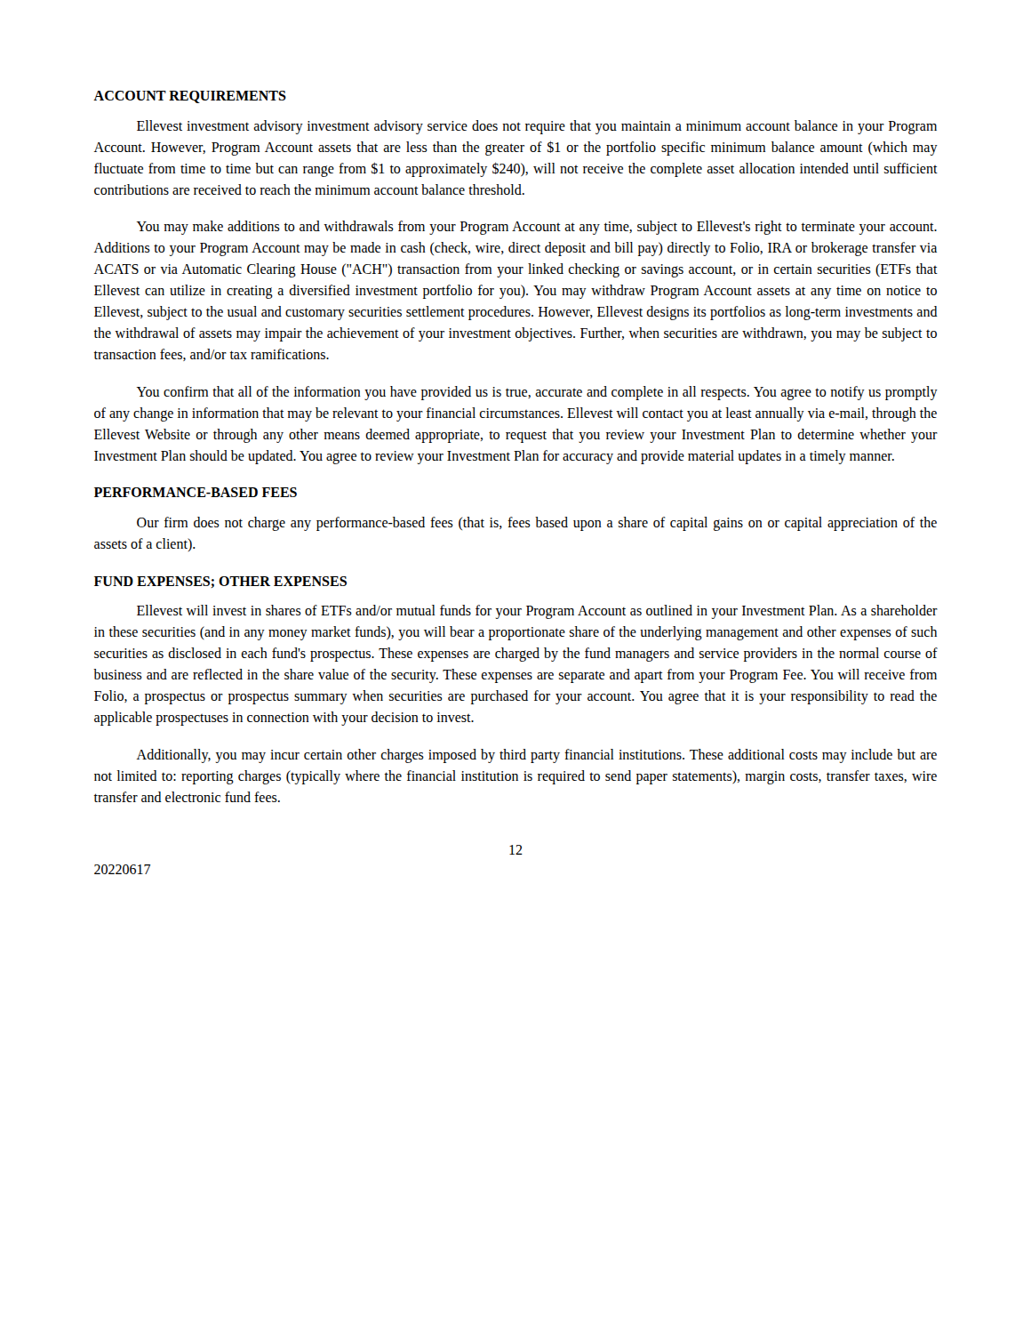ACCOUNT REQUIREMENTS
Ellevest investment advisory investment advisory service does not require that you maintain a minimum account balance in your Program Account. However, Program Account assets that are less than the greater of $1 or the portfolio specific minimum balance amount (which may fluctuate from time to time but can range from $1 to approximately $240), will not receive the complete asset allocation intended until sufficient contributions are received to reach the minimum account balance threshold.
You may make additions to and withdrawals from your Program Account at any time, subject to Ellevest's right to terminate your account. Additions to your Program Account may be made in cash (check, wire, direct deposit and bill pay) directly to Folio, IRA or brokerage transfer via ACATS or via Automatic Clearing House ("ACH") transaction from your linked checking or savings account, or in certain securities (ETFs that Ellevest can utilize in creating a diversified investment portfolio for you). You may withdraw Program Account assets at any time on notice to Ellevest, subject to the usual and customary securities settlement procedures. However, Ellevest designs its portfolios as long-term investments and the withdrawal of assets may impair the achievement of your investment objectives. Further, when securities are withdrawn, you may be subject to transaction fees, and/or tax ramifications.
You confirm that all of the information you have provided us is true, accurate and complete in all respects. You agree to notify us promptly of any change in information that may be relevant to your financial circumstances. Ellevest will contact you at least annually via e-mail, through the Ellevest Website or through any other means deemed appropriate, to request that you review your Investment Plan to determine whether your Investment Plan should be updated. You agree to review your Investment Plan for accuracy and provide material updates in a timely manner.
PERFORMANCE-BASED FEES
Our firm does not charge any performance-based fees (that is, fees based upon a share of capital gains on or capital appreciation of the assets of a client).
FUND EXPENSES; OTHER EXPENSES
Ellevest will invest in shares of ETFs and/or mutual funds for your Program Account as outlined in your Investment Plan. As a shareholder in these securities (and in any money market funds), you will bear a proportionate share of the underlying management and other expenses of such securities as disclosed in each fund's prospectus. These expenses are charged by the fund managers and service providers in the normal course of business and are reflected in the share value of the security. These expenses are separate and apart from your Program Fee. You will receive from Folio, a prospectus or prospectus summary when securities are purchased for your account. You agree that it is your responsibility to read the applicable prospectuses in connection with your decision to invest.
Additionally, you may incur certain other charges imposed by third party financial institutions. These additional costs may include but are not limited to: reporting charges (typically where the financial institution is required to send paper statements), margin costs, transfer taxes, wire transfer and electronic fund fees.
12
20220617